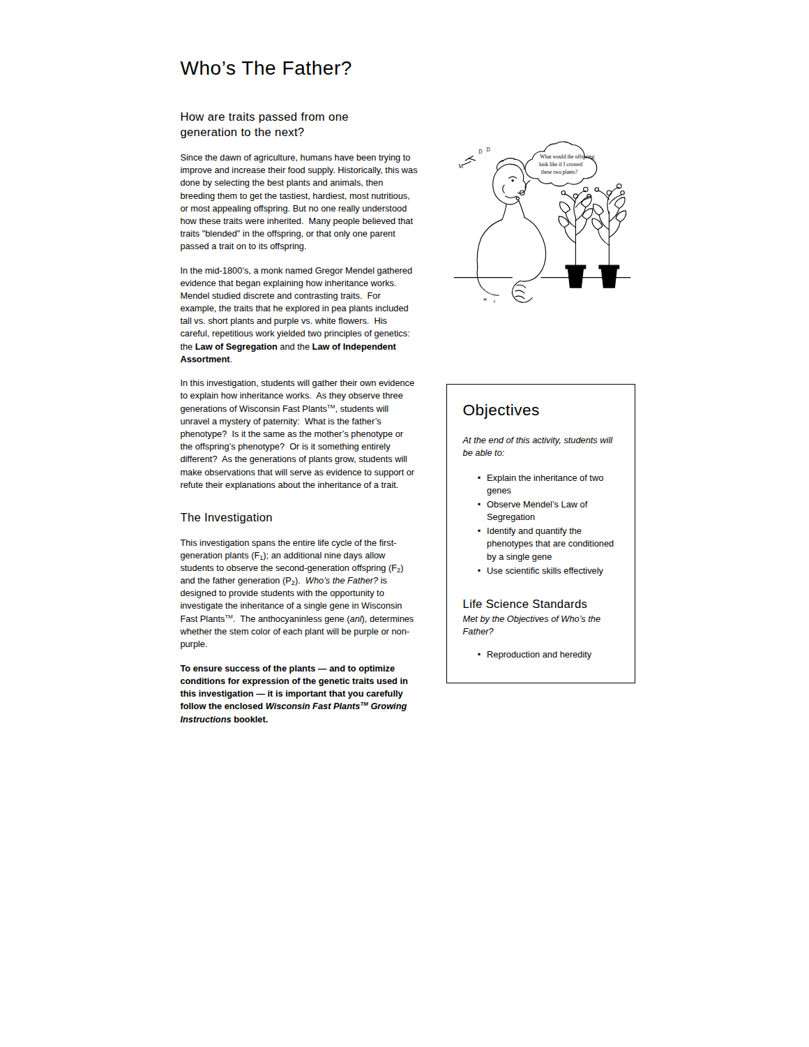Who’s The Father?
How are traits passed from one
generation to the next?
Since the dawn of agriculture, humans have been trying to improve and increase their food supply. Historically, this was done by selecting the best plants and animals, then breeding them to get the tastiest, hardiest, most nutritious, or most appealing offspring. But no one really understood how these traits were inherited. Many people believed that traits "blended" in the offspring, or that only one parent passed a trait on to its offspring.
In the mid-1800’s, a monk named Gregor Mendel gathered evidence that began explaining how inheritance works. Mendel studied discrete and contrasting traits. For example, the traits that he explored in pea plants included tall vs. short plants and purple vs. white flowers. His careful, repetitious work yielded two principles of genetics: the Law of Segregation and the Law of Independent Assortment.
In this investigation, students will gather their own evidence to explain how inheritance works. As they observe three generations of Wisconsin Fast PlantsTM, students will unravel a mystery of paternity: What is the father’s phenotype? Is it the same as the mother’s phenotype or the offspring’s phenotype? Or is it something entirely different? As the generations of plants grow, students will make observations that will serve as evidence to support or refute their explanations about the inheritance of a trait.
The Investigation
This investigation spans the entire life cycle of the first-generation plants (F1); an additional nine days allow students to observe the second-generation offspring (F2) and the father generation (P2). Who’s the Father? is designed to provide students with the opportunity to investigate the inheritance of a single gene in Wisconsin Fast PlantsTM. The anthocyaninless gene (anl), determines whether the stem color of each plant will be purple or non-purple.
To ensure success of the plants — and to optimize conditions for expression of the genetic traits used in this investigation — it is important that you carefully follow the enclosed Wisconsin Fast PlantsTM Growing Instructions booklet.
What would the offspring look like if I crossed these two plants? D D M « ›
Objectives
At the end of this activity, students will be able to:
Explain the inheritance of two genes
Observe Mendel’s Law of Segregation
Identify and quantify the phenotypes that are conditioned by a single gene
Use scientific skills effectively
Life Science Standards
Met by the Objectives of Who’s the Father?
Reproduction and heredity